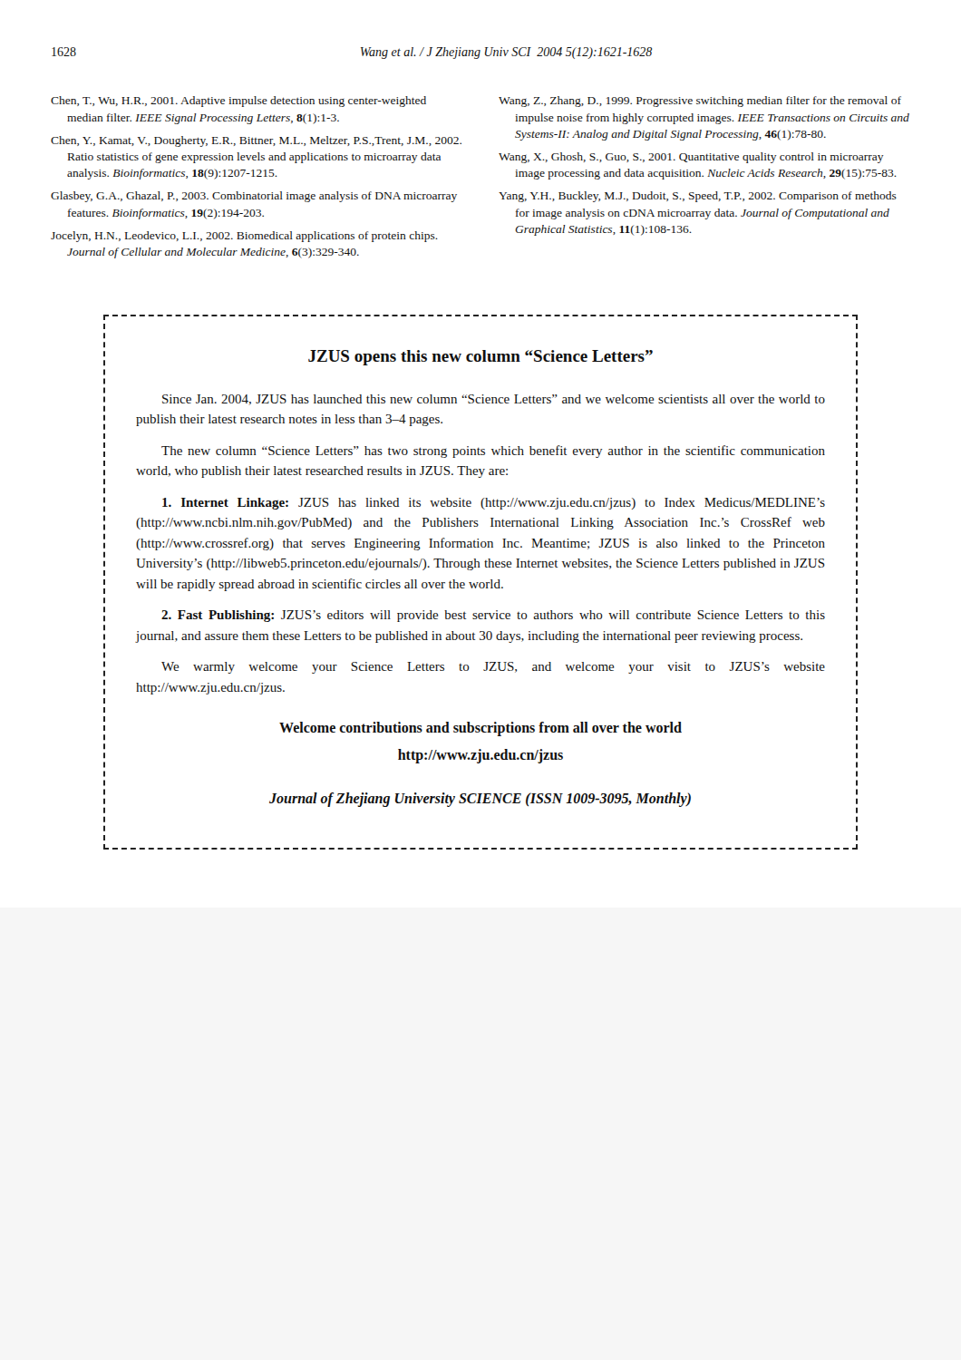1628 Wang et al. / J Zhejiang Univ SCI 2004 5(12):1621-1628
Chen, T., Wu, H.R., 2001. Adaptive impulse detection using center-weighted median filter. IEEE Signal Processing Letters, 8(1):1-3.
Chen, Y., Kamat, V., Dougherty, E.R., Bittner, M.L., Meltzer, P.S.,Trent, J.M., 2002. Ratio statistics of gene expression levels and applications to microarray data analysis. Bioinformatics, 18(9):1207-1215.
Glasbey, G.A., Ghazal, P., 2003. Combinatorial image analysis of DNA microarray features. Bioinformatics, 19(2):194-203.
Jocelyn, H.N., Leodevico, L.I., 2002. Biomedical applications of protein chips. Journal of Cellular and Molecular Medicine, 6(3):329-340.
Wang, Z., Zhang, D., 1999. Progressive switching median filter for the removal of impulse noise from highly corrupted images. IEEE Transactions on Circuits and Systems-II: Analog and Digital Signal Processing, 46(1):78-80.
Wang, X., Ghosh, S., Guo, S., 2001. Quantitative quality control in microarray image processing and data acquisition. Nucleic Acids Research, 29(15):75-83.
Yang, Y.H., Buckley, M.J., Dudoit, S., Speed, T.P., 2002. Comparison of methods for image analysis on cDNA microarray data. Journal of Computational and Graphical Statistics, 11(1):108-136.
JZUS opens this new column “Science Letters”
Since Jan. 2004, JZUS has launched this new column “Science Letters” and we welcome scientists all over the world to publish their latest research notes in less than 3–4 pages.
The new column “Science Letters” has two strong points which benefit every author in the scientific communication world, who publish their latest researched results in JZUS. They are:
1. Internet Linkage: JZUS has linked its website (http://www.zju.edu.cn/jzus) to Index Medicus/MEDLINE’s (http://www.ncbi.nlm.nih.gov/PubMed) and the Publishers International Linking Association Inc.’s CrossRef web (http://www.crossref.org) that serves Engineering Information Inc. Meantime; JZUS is also linked to the Princeton University’s (http://libweb5.princeton.edu/ejournals/). Through these Internet websites, the Science Letters published in JZUS will be rapidly spread abroad in scientific circles all over the world.
2. Fast Publishing: JZUS’s editors will provide best service to authors who will contribute Science Letters to this journal, and assure them these Letters to be published in about 30 days, including the international peer reviewing process.
We warmly welcome your Science Letters to JZUS, and welcome your visit to JZUS’s website http://www.zju.edu.cn/jzus.
Welcome contributions and subscriptions from all over the world
http://www.zju.edu.cn/jzus
Journal of Zhejiang University SCIENCE (ISSN 1009-3095, Monthly)